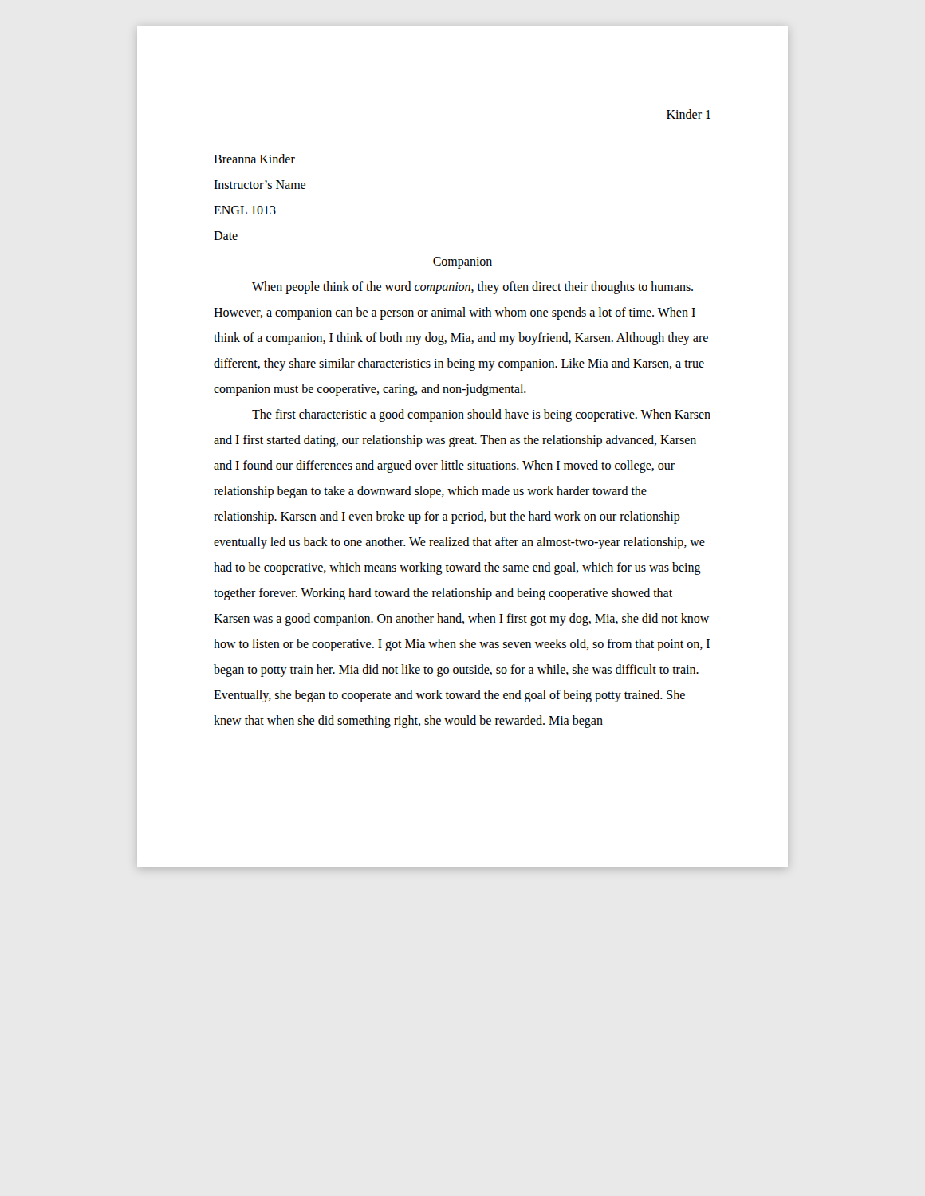Kinder 1
Breanna Kinder
Instructor’s Name
ENGL 1013
Date
Companion
When people think of the word companion, they often direct their thoughts to humans. However, a companion can be a person or animal with whom one spends a lot of time. When I think of a companion, I think of both my dog, Mia, and my boyfriend, Karsen. Although they are different, they share similar characteristics in being my companion. Like Mia and Karsen, a true companion must be cooperative, caring, and non-judgmental.
The first characteristic a good companion should have is being cooperative. When Karsen and I first started dating, our relationship was great. Then as the relationship advanced, Karsen and I found our differences and argued over little situations. When I moved to college, our relationship began to take a downward slope, which made us work harder toward the relationship. Karsen and I even broke up for a period, but the hard work on our relationship eventually led us back to one another. We realized that after an almost-two-year relationship, we had to be cooperative, which means working toward the same end goal, which for us was being together forever. Working hard toward the relationship and being cooperative showed that Karsen was a good companion. On another hand, when I first got my dog, Mia, she did not know how to listen or be cooperative. I got Mia when she was seven weeks old, so from that point on, I began to potty train her. Mia did not like to go outside, so for a while, she was difficult to train. Eventually, she began to cooperate and work toward the end goal of being potty trained. She knew that when she did something right, she would be rewarded. Mia began